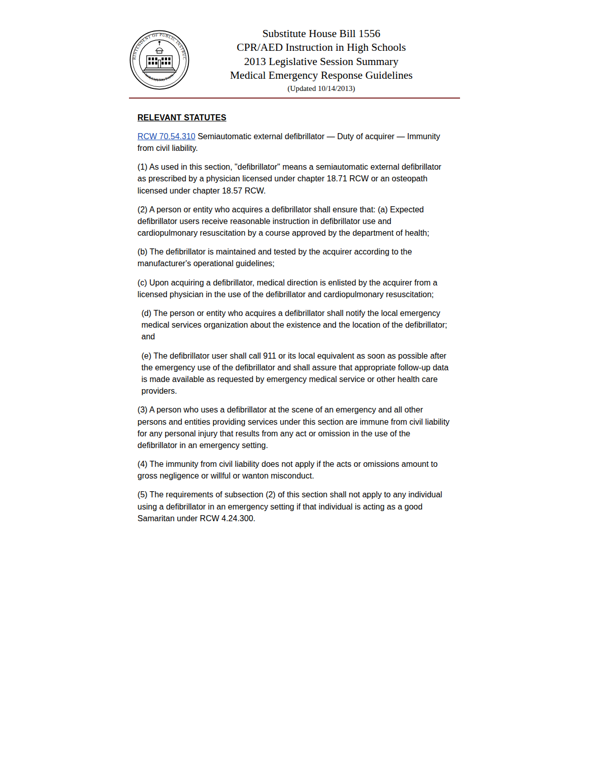SUPERINTENDENT OF PUBLIC INSTRUCTION WASHINGTON
Substitute House Bill 1556
CPR/AED Instruction in High Schools
2013 Legislative Session Summary
Medical Emergency Response Guidelines
(Updated 10/14/2013)
RELEVANT STATUTES
RCW 70.54.310 Semiautomatic external defibrillator — Duty of acquirer — Immunity from civil liability.
(1) As used in this section, "defibrillator" means a semiautomatic external defibrillator as prescribed by a physician licensed under chapter 18.71 RCW or an osteopath licensed under chapter 18.57 RCW.
(2) A person or entity who acquires a defibrillator shall ensure that: (a) Expected defibrillator users receive reasonable instruction in defibrillator use and cardiopulmonary resuscitation by a course approved by the department of health;
(b) The defibrillator is maintained and tested by the acquirer according to the manufacturer's operational guidelines;
(c) Upon acquiring a defibrillator, medical direction is enlisted by the acquirer from a licensed physician in the use of the defibrillator and cardiopulmonary resuscitation;
(d) The person or entity who acquires a defibrillator shall notify the local emergency medical services organization about the existence and the location of the defibrillator; and
(e) The defibrillator user shall call 911 or its local equivalent as soon as possible after the emergency use of the defibrillator and shall assure that appropriate follow-up data is made available as requested by emergency medical service or other health care providers.
(3) A person who uses a defibrillator at the scene of an emergency and all other persons and entities providing services under this section are immune from civil liability for any personal injury that results from any act or omission in the use of the defibrillator in an emergency setting.
(4) The immunity from civil liability does not apply if the acts or omissions amount to gross negligence or willful or wanton misconduct.
(5) The requirements of subsection (2) of this section shall not apply to any individual using a defibrillator in an emergency setting if that individual is acting as a good Samaritan under RCW 4.24.300.